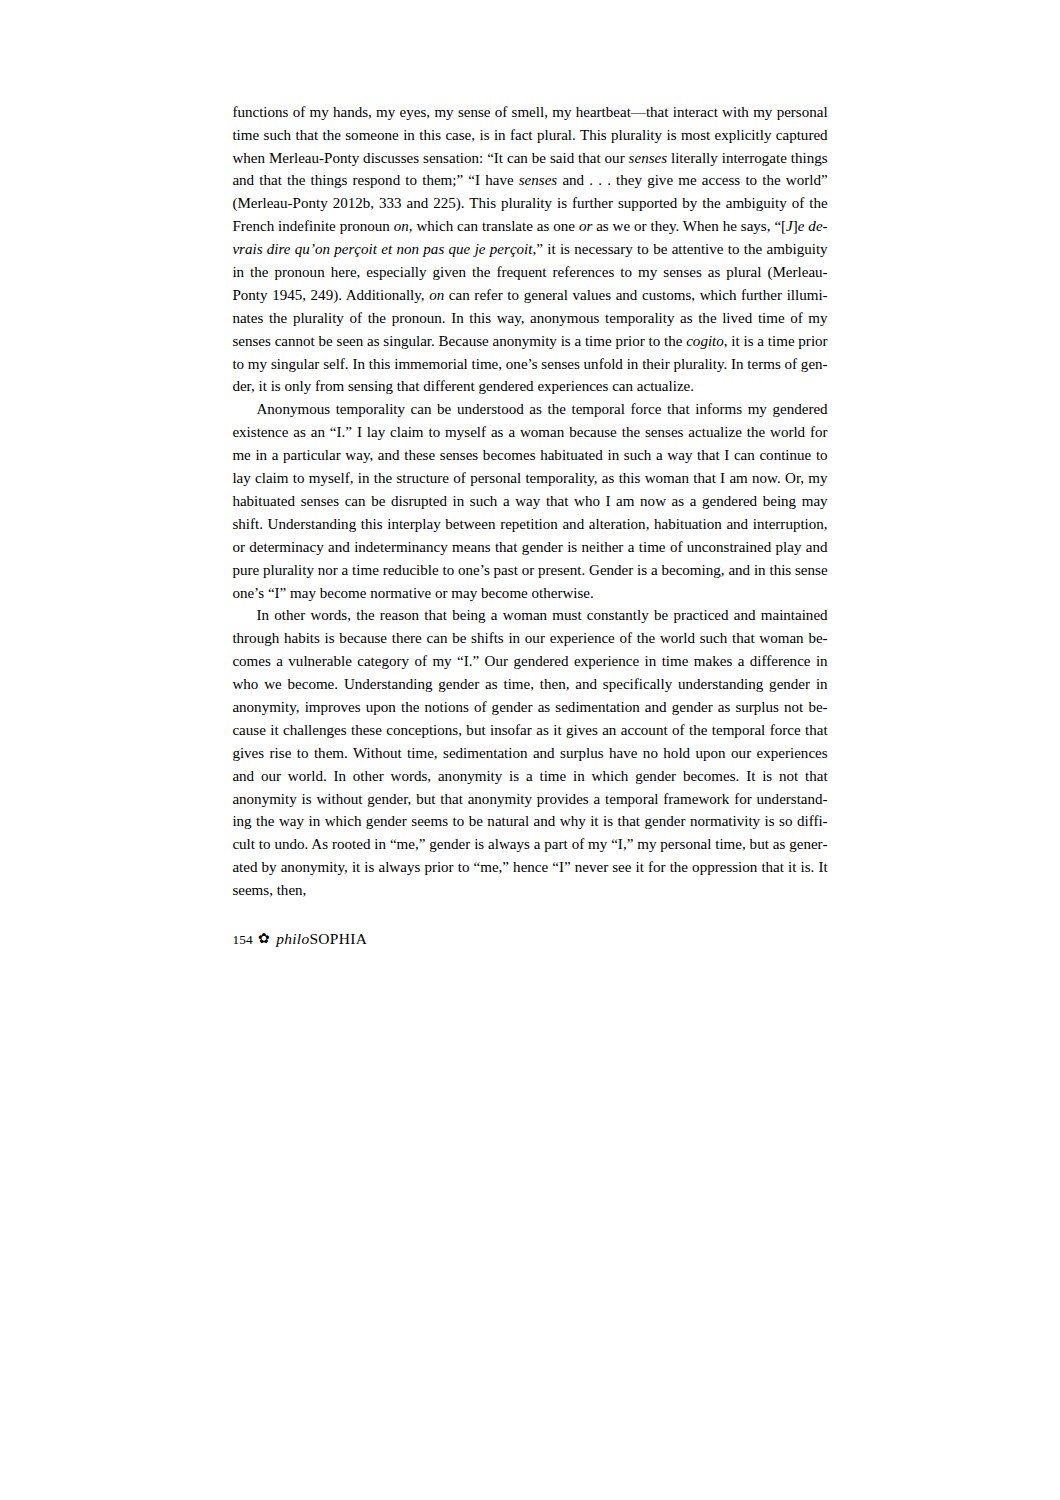functions of my hands, my eyes, my sense of smell, my heartbeat—that interact with my personal time such that the someone in this case, is in fact plural. This plurality is most explicitly captured when Merleau-Ponty discusses sensation: “It can be said that our senses literally interrogate things and that the things respond to them;” “I have senses and . . . they give me access to the world” (Merleau-Ponty 2012b, 333 and 225). This plurality is further supported by the ambiguity of the French indefinite pronoun on, which can translate as one or as we or they. When he says, “[J]e devrais dire qu’on perçoit et non pas que je perçoit,” it is necessary to be attentive to the ambiguity in the pronoun here, especially given the frequent references to my senses as plural (Merleau-Ponty 1945, 249). Additionally, on can refer to general values and customs, which further illuminates the plurality of the pronoun. In this way, anonymous temporality as the lived time of my senses cannot be seen as singular. Because anonymity is a time prior to the cogito, it is a time prior to my singular self. In this immemorial time, one’s senses unfold in their plurality. In terms of gender, it is only from sensing that different gendered experiences can actualize.
Anonymous temporality can be understood as the temporal force that informs my gendered existence as an “I.” I lay claim to myself as a woman because the senses actualize the world for me in a particular way, and these senses becomes habituated in such a way that I can continue to lay claim to myself, in the structure of personal temporality, as this woman that I am now. Or, my habituated senses can be disrupted in such a way that who I am now as a gendered being may shift. Understanding this interplay between repetition and alteration, habituation and interruption, or determinacy and indeterminancy means that gender is neither a time of unconstrained play and pure plurality nor a time reducible to one’s past or present. Gender is a becoming, and in this sense one’s “I” may become normative or may become otherwise.
In other words, the reason that being a woman must constantly be practiced and maintained through habits is because there can be shifts in our experience of the world such that woman becomes a vulnerable category of my “I.” Our gendered experience in time makes a difference in who we become. Understanding gender as time, then, and specifically understanding gender in anonymity, improves upon the notions of gender as sedimentation and gender as surplus not because it challenges these conceptions, but insofar as it gives an account of the temporal force that gives rise to them. Without time, sedimentation and surplus have no hold upon our experiences and our world. In other words, anonymity is a time in which gender becomes. It is not that anonymity is without gender, but that anonymity provides a temporal framework for understanding the way in which gender seems to be natural and why it is that gender normativity is so difficult to undo. As rooted in “me,” gender is always a part of my “I,” my personal time, but as generated by anonymity, it is always prior to “me,” hence “I” never see it for the oppression that it is. It seems, then,
154 ✿ philo SOPHIA